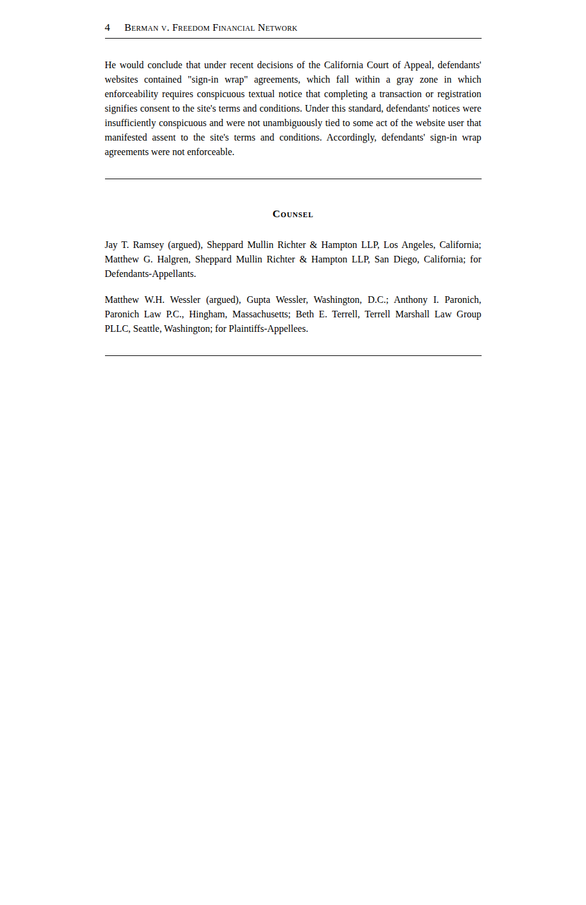4 Berman v. Freedom Financial Network
He would conclude that under recent decisions of the California Court of Appeal, defendants' websites contained "sign-in wrap" agreements, which fall within a gray zone in which enforceability requires conspicuous textual notice that completing a transaction or registration signifies consent to the site's terms and conditions. Under this standard, defendants' notices were insufficiently conspicuous and were not unambiguously tied to some act of the website user that manifested assent to the site's terms and conditions. Accordingly, defendants' sign-in wrap agreements were not enforceable.
Counsel
Jay T. Ramsey (argued), Sheppard Mullin Richter & Hampton LLP, Los Angeles, California; Matthew G. Halgren, Sheppard Mullin Richter & Hampton LLP, San Diego, California; for Defendants-Appellants.
Matthew W.H. Wessler (argued), Gupta Wessler, Washington, D.C.; Anthony I. Paronich, Paronich Law P.C., Hingham, Massachusetts; Beth E. Terrell, Terrell Marshall Law Group PLLC, Seattle, Washington; for Plaintiffs-Appellees.